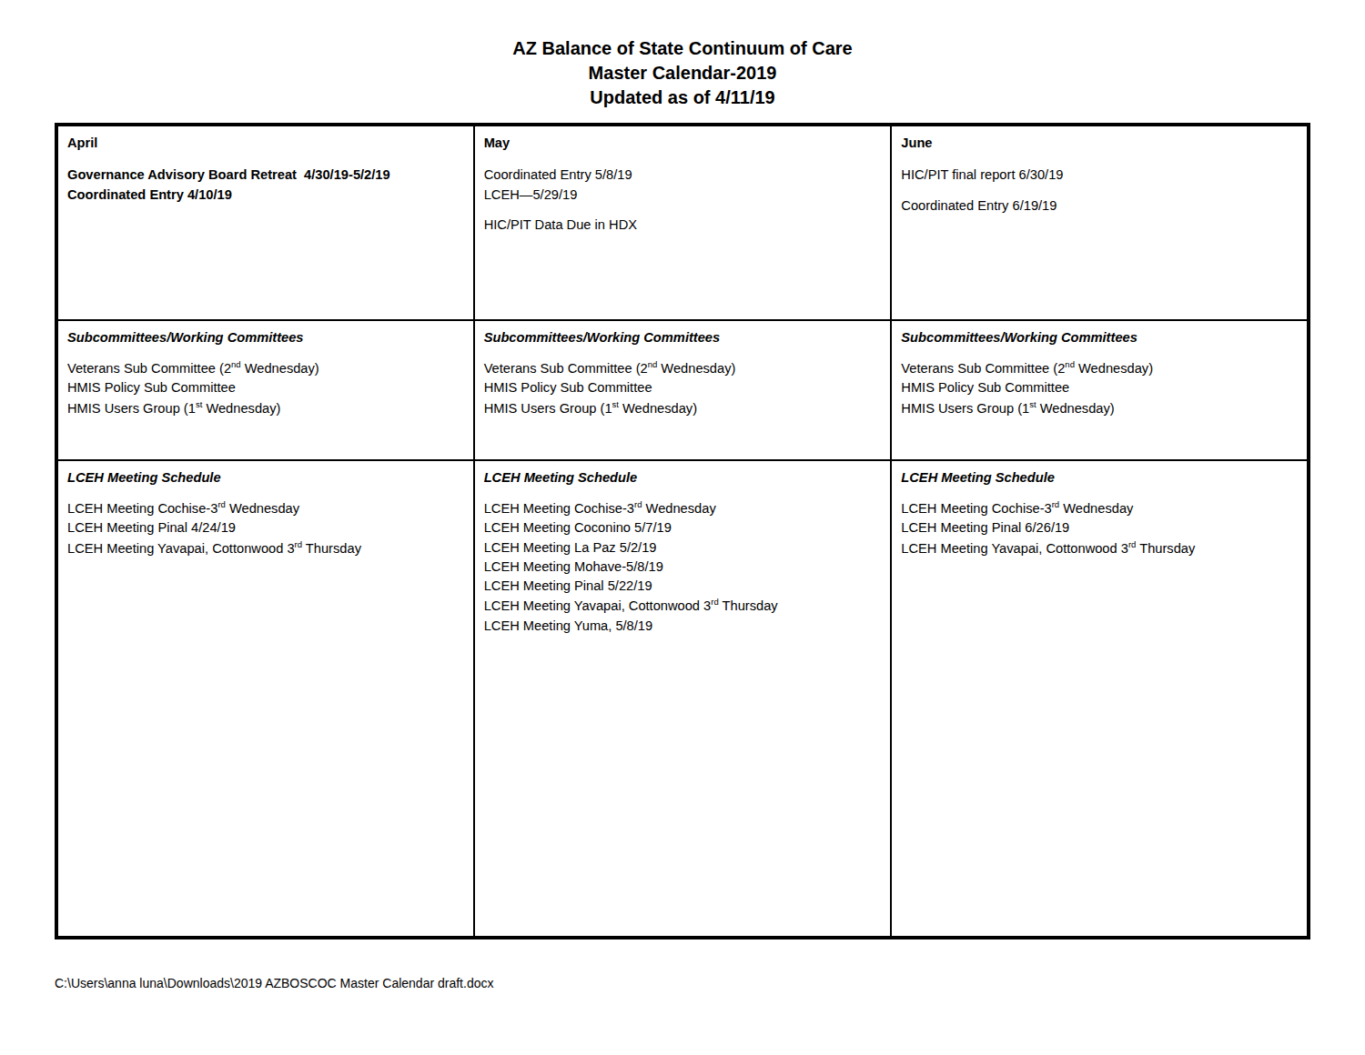AZ Balance of State Continuum of Care
Master Calendar-2019
Updated as of 4/11/19
| April Governance Advisory Board Retreat 4/30/19-5/2/19 Coordinated Entry 4/10/19 | May Coordinated Entry 5/8/19 LCEH—5/29/19 HIC/PIT Data Due in HDX | June HIC/PIT final report 6/30/19 Coordinated Entry 6/19/19 |
| Subcommittees/Working Committees Veterans Sub Committee (2 nd Wednesday) HMIS Policy Sub Committee HMIS Users Group (1 st Wednesday) | Subcommittees/Working Committees Veterans Sub Committee (2 nd Wednesday) HMIS Policy Sub Committee HMIS Users Group (1 st Wednesday) | Subcommittees/Working Committees Veterans Sub Committee (2 nd Wednesday) HMIS Policy Sub Committee HMIS Users Group (1 st Wednesday) |
| LCEH Meeting Schedule LCEH Meeting Cochise-3 rd Wednesday LCEH Meeting Pinal 4/24/19 LCEH Meeting Yavapai, Cottonwood 3 rd Thursday | LCEH Meeting Schedule LCEH Meeting Cochise-3 rd Wednesday LCEH Meeting Coconino 5/7/19 LCEH Meeting La Paz 5/2/19 LCEH Meeting Mohave-5/8/19 LCEH Meeting Pinal 5/22/19 LCEH Meeting Yavapai, Cottonwood 3 rd Thursday LCEH Meeting Yuma, 5/8/19 | LCEH Meeting Schedule LCEH Meeting Cochise-3 rd Wednesday LCEH Meeting Pinal 6/26/19 LCEH Meeting Yavapai, Cottonwood 3 rd Thursday |
C:\Users\anna luna\Downloads\2019 AZBOSCOC Master Calendar draft.docx